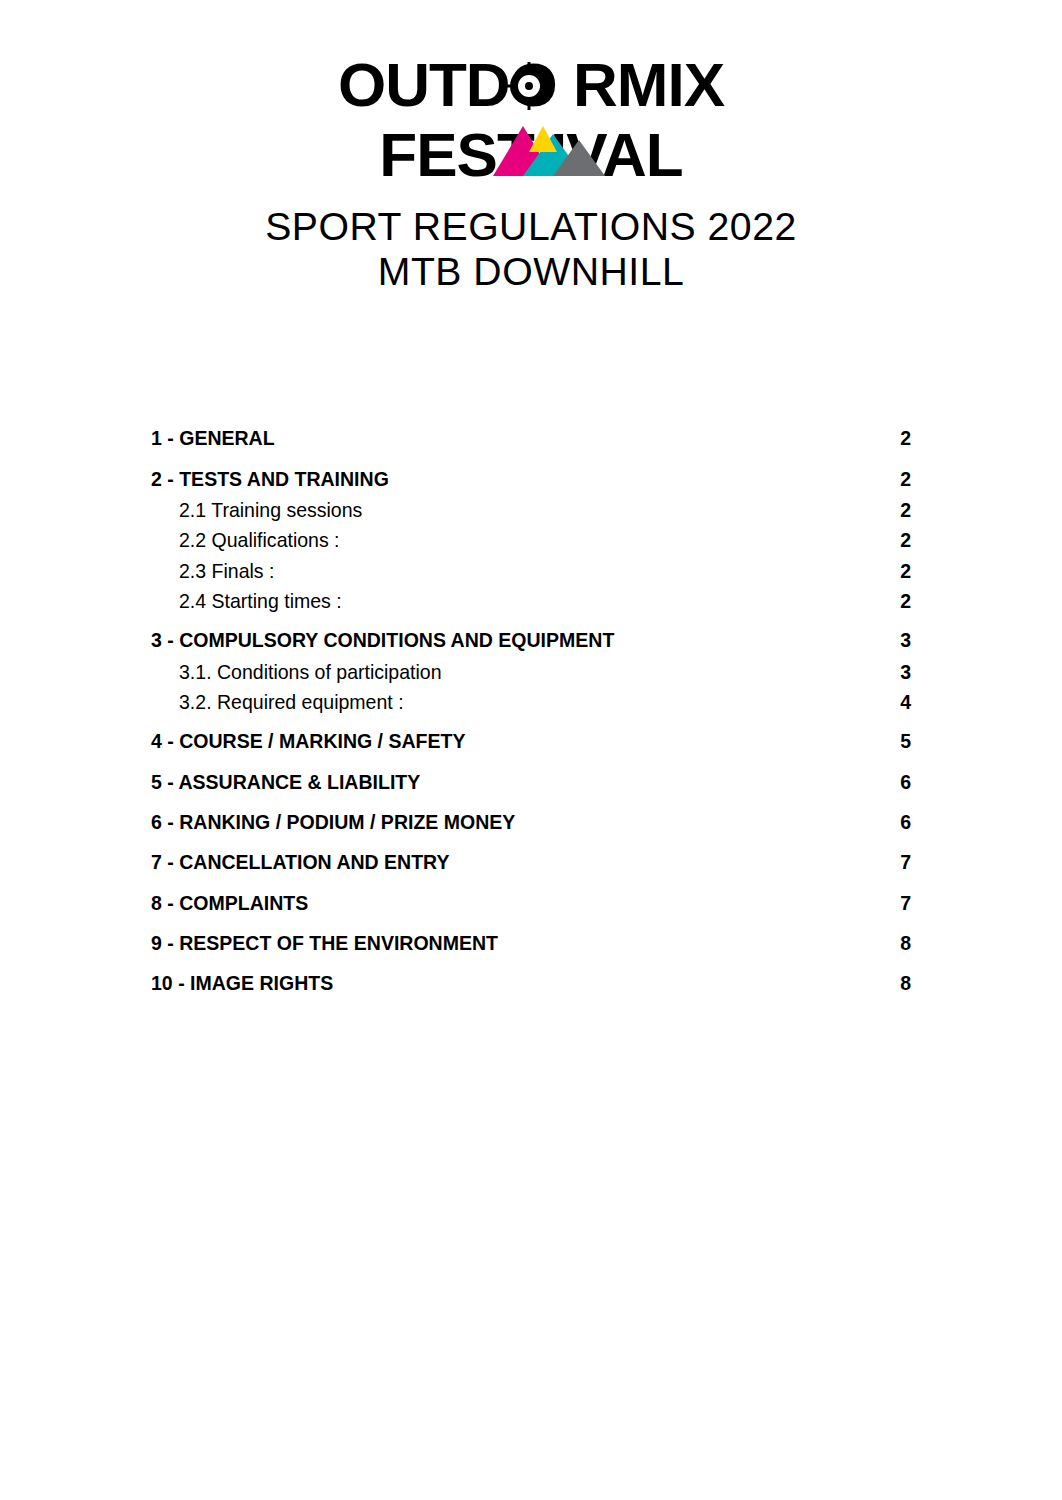OUTDO RMIX FEST IVAL
SPORT REGULATIONS 2022MTB DOWNHILL
1 - GENERAL 2
2 - TESTS AND TRAINING 2
2.1 Training sessions 2
2.2 Qualifications : 2
2.3 Finals : 2
2.4 Starting times : 2
3 - COMPULSORY CONDITIONS AND EQUIPMENT 3
3.1. Conditions of participation 3
3.2. Required equipment : 4
4 - COURSE / MARKING / SAFETY 5
5 - ASSURANCE & LIABILITY 6
6 - RANKING / PODIUM / PRIZE MONEY 6
7 - CANCELLATION AND ENTRY 7
8 - COMPLAINTS 7
9 - RESPECT OF THE ENVIRONMENT 8
10 - IMAGE RIGHTS 8